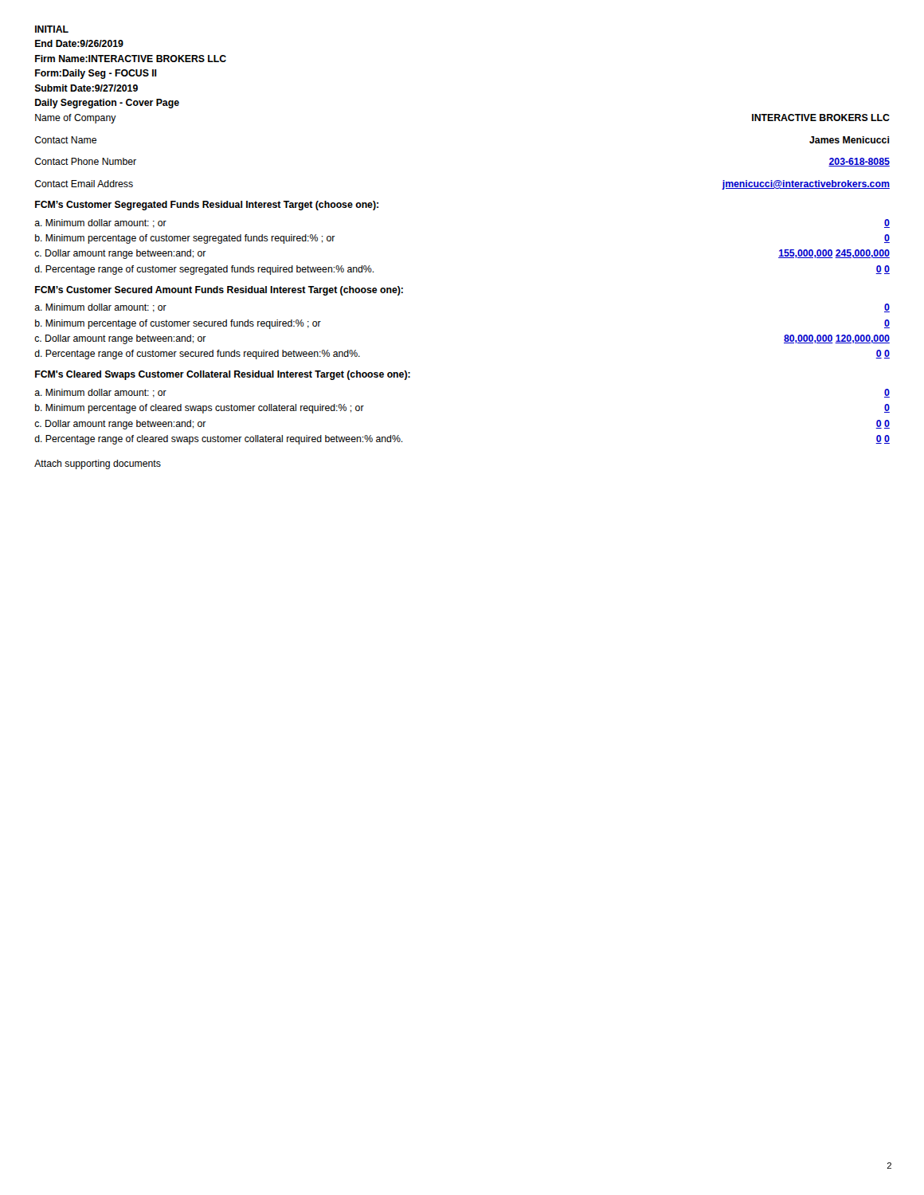INITIAL
End Date:9/26/2019
Firm Name:INTERACTIVE BROKERS LLC
Form:Daily Seg - FOCUS II
Submit Date:9/27/2019
Daily Segregation - Cover Page
| Name of Company | INTERACTIVE BROKERS LLC |
| Contact Name | James Menicucci |
| Contact Phone Number | 203-618-8085 |
| Contact Email Address | jmenicucci@interactivebrokers.com |
FCM’s Customer Segregated Funds Residual Interest Target (choose one):
| a. Minimum dollar amount: ; or | 0 |
| b. Minimum percentage of customer segregated funds required:% ; or | 0 |
| c. Dollar amount range between:and; or | 155,000,000 245,000,000 |
| d. Percentage range of customer segregated funds required between:% and%. | 0 0 |
FCM’s Customer Secured Amount Funds Residual Interest Target (choose one):
| a. Minimum dollar amount: ; or | 0 |
| b. Minimum percentage of customer secured funds required:% ; or | 0 |
| c. Dollar amount range between:and; or | 80,000,000 120,000,000 |
| d. Percentage range of customer secured funds required between:% and%. | 0 0 |
FCM's Cleared Swaps Customer Collateral Residual Interest Target (choose one):
| a. Minimum dollar amount: ; or | 0 |
| b. Minimum percentage of cleared swaps customer collateral required:% ; or | 0 |
| c. Dollar amount range between:and; or | 0 0 |
| d. Percentage range of cleared swaps customer collateral required between:% and%. | 0 0 |
Attach supporting documents
2